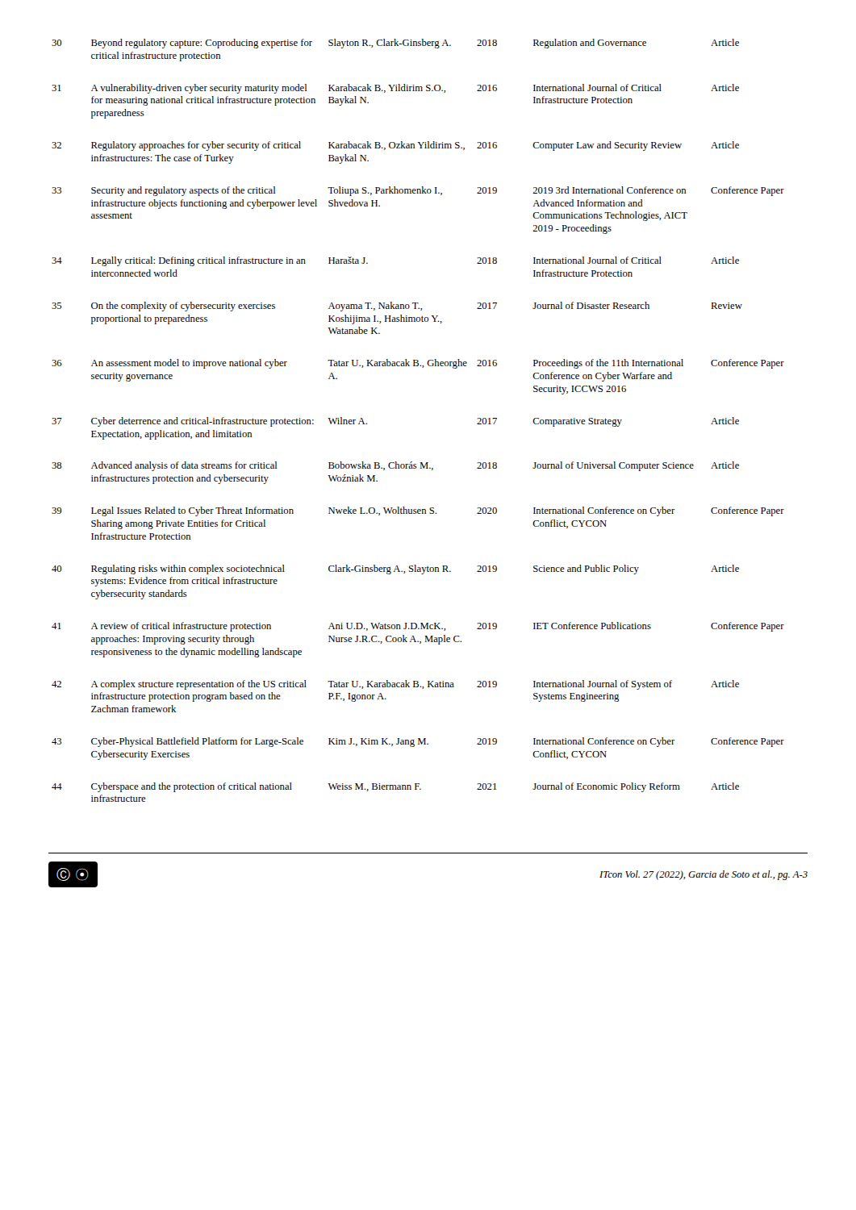| 30 | Beyond regulatory capture: Coproducing expertise for critical infrastructure protection | Slayton R., Clark-Ginsberg A. | 2018 | Regulation and Governance | Article |
| 31 | A vulnerability-driven cyber security maturity model for measuring national critical infrastructure protection preparedness | Karabacak B., Yildirim S.O., Baykal N. | 2016 | International Journal of Critical Infrastructure Protection | Article |
| 32 | Regulatory approaches for cyber security of critical infrastructures: The case of Turkey | Karabacak B., Ozkan Yildirim S., Baykal N. | 2016 | Computer Law and Security Review | Article |
| 33 | Security and regulatory aspects of the critical infrastructure objects functioning and cyberpower level assesment | Toliupa S., Parkhomenko I., Shvedova H. | 2019 | 2019 3rd International Conference on Advanced Information and Communications Technologies, AICT 2019 - Proceedings | Conference Paper |
| 34 | Legally critical: Defining critical infrastructure in an interconnected world | Harašta J. | 2018 | International Journal of Critical Infrastructure Protection | Article |
| 35 | On the complexity of cybersecurity exercises proportional to preparedness | Aoyama T., Nakano T., Koshijima I., Hashimoto Y., Watanabe K. | 2017 | Journal of Disaster Research | Review |
| 36 | An assessment model to improve national cyber security governance | Tatar U., Karabacak B., Gheorghe A. | 2016 | Proceedings of the 11th International Conference on Cyber Warfare and Security, ICCWS 2016 | Conference Paper |
| 37 | Cyber deterrence and critical-infrastructure protection: Expectation, application, and limitation | Wilner A. | 2017 | Comparative Strategy | Article |
| 38 | Advanced analysis of data streams for critical infrastructures protection and cybersecurity | Bobowska B., Chorás M., Woźniak M. | 2018 | Journal of Universal Computer Science | Article |
| 39 | Legal Issues Related to Cyber Threat Information Sharing among Private Entities for Critical Infrastructure Protection | Nweke L.O., Wolthusen S. | 2020 | International Conference on Cyber Conflict, CYCON | Conference Paper |
| 40 | Regulating risks within complex sociotechnical systems: Evidence from critical infrastructure cybersecurity standards | Clark-Ginsberg A., Slayton R. | 2019 | Science and Public Policy | Article |
| 41 | A review of critical infrastructure protection approaches: Improving security through responsiveness to the dynamic modelling landscape | Ani U.D., Watson J.D.McK., Nurse J.R.C., Cook A., Maple C. | 2019 | IET Conference Publications | Conference Paper |
| 42 | A complex structure representation of the US critical infrastructure protection program based on the Zachman framework | Tatar U., Karabacak B., Katina P.F., Igonor A. | 2019 | International Journal of System of Systems Engineering | Article |
| 43 | Cyber-Physical Battlefield Platform for Large-Scale Cybersecurity Exercises | Kim J., Kim K., Jang M. | 2019 | International Conference on Cyber Conflict, CYCON | Conference Paper |
| 44 | Cyberspace and the protection of critical national infrastructure | Weiss M., Biermann F. | 2021 | Journal of Economic Policy Reform | Article |
Ⓒ ☉ ITcon Vol. 27 (2022), Garcia de Soto et al., pg. A-3